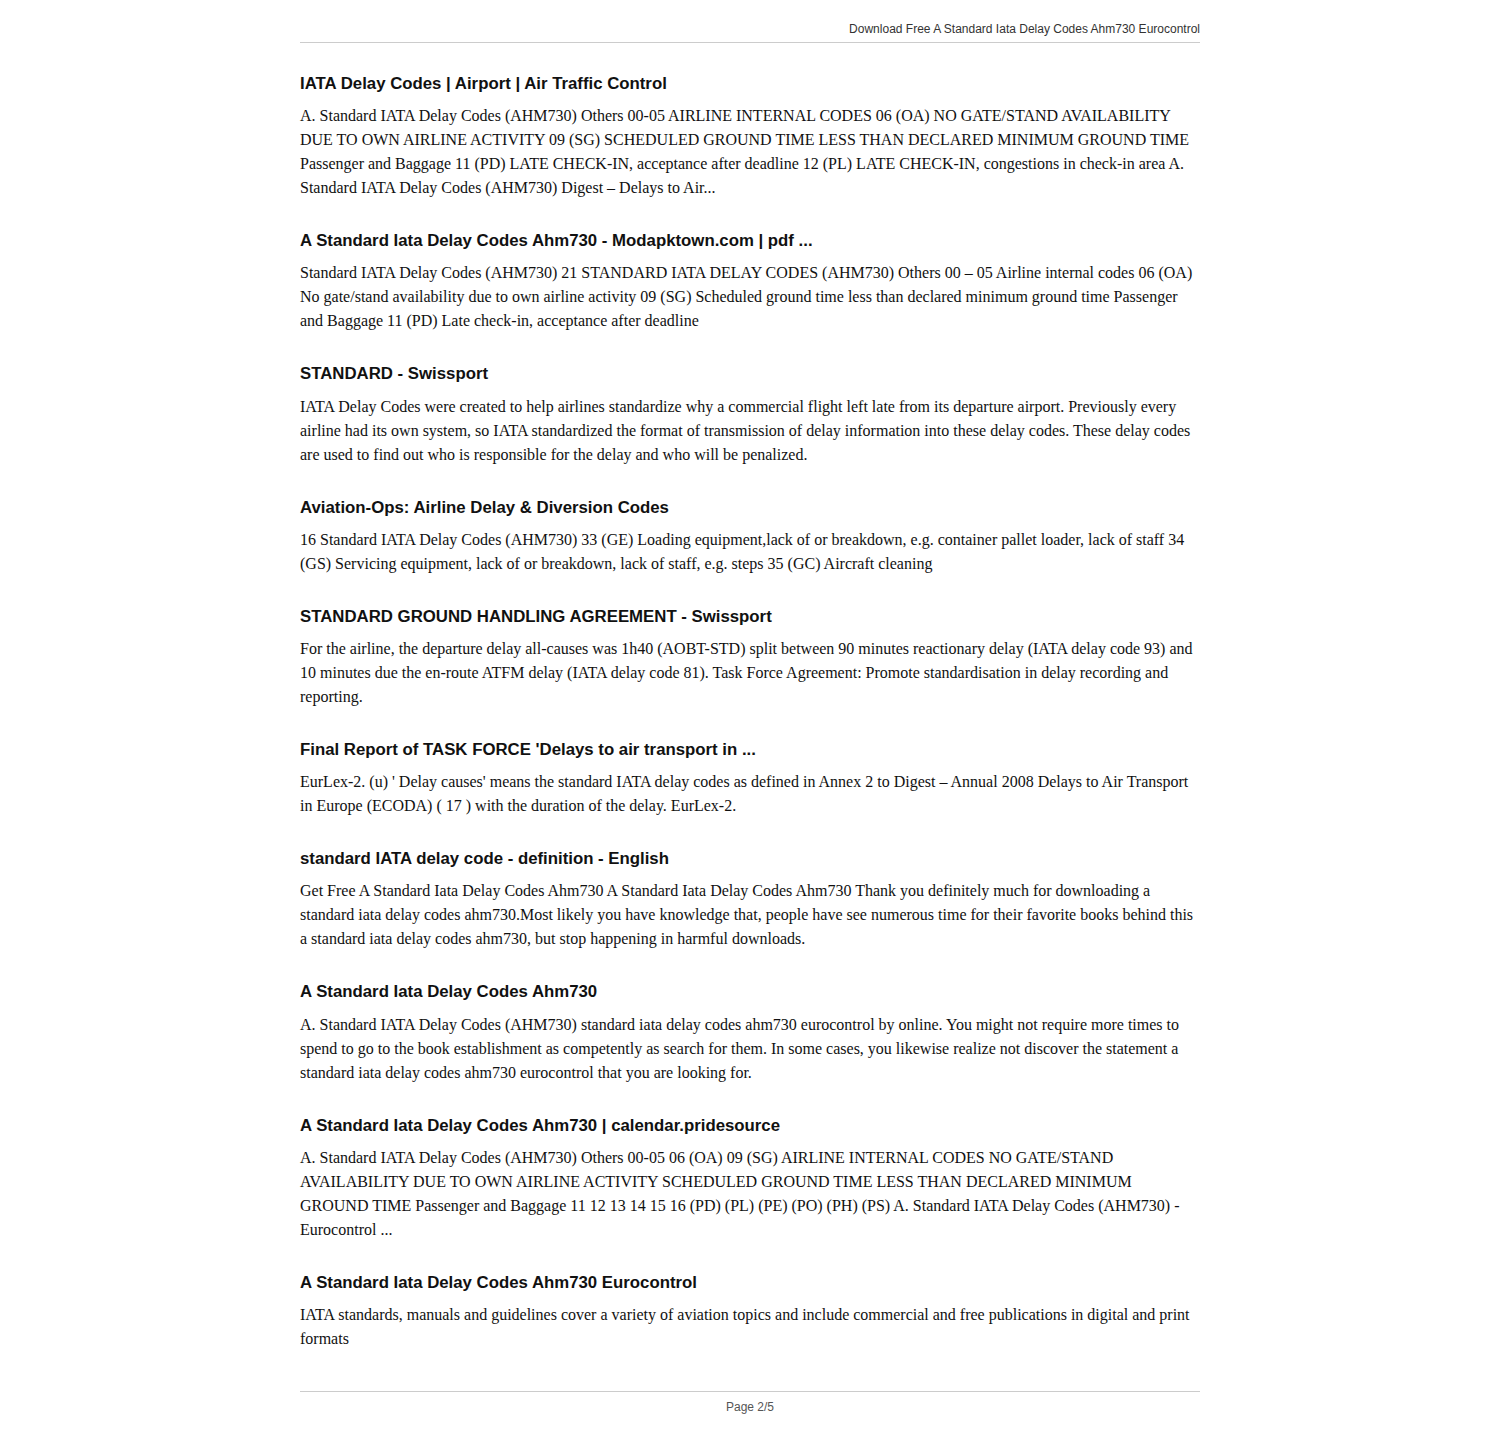Download Free A Standard Iata Delay Codes Ahm730 Eurocontrol
IATA Delay Codes | Airport | Air Traffic Control
A. Standard IATA Delay Codes (AHM730) Others 00-05 AIRLINE INTERNAL CODES 06 (OA) NO GATE/STAND AVAILABILITY DUE TO OWN AIRLINE ACTIVITY 09 (SG) SCHEDULED GROUND TIME LESS THAN DECLARED MINIMUM GROUND TIME Passenger and Baggage 11 (PD) LATE CHECK-IN, acceptance after deadline 12 (PL) LATE CHECK-IN, congestions in check-in area A. Standard IATA Delay Codes (AHM730) Digest – Delays to Air...
A Standard Iata Delay Codes Ahm730 - Modapktown.com | pdf ...
Standard IATA Delay Codes (AHM730) 21 STANDARD IATA DELAY CODES (AHM730) Others 00 – 05 Airline internal codes 06 (OA) No gate/stand availability due to own airline activity 09 (SG) Scheduled ground time less than declared minimum ground time Passenger and Baggage 11 (PD) Late check-in, acceptance after deadline
STANDARD - Swissport
IATA Delay Codes were created to help airlines standardize why a commercial flight left late from its departure airport. Previously every airline had its own system, so IATA standardized the format of transmission of delay information into these delay codes. These delay codes are used to find out who is responsible for the delay and who will be penalized.
Aviation-Ops: Airline Delay & Diversion Codes
16 Standard IATA Delay Codes (AHM730) 33 (GE) Loading equipment,lack of or breakdown, e.g. container pallet loader, lack of staff 34 (GS) Servicing equipment, lack of or breakdown, lack of staff, e.g. steps 35 (GC) Aircraft cleaning
STANDARD GROUND HANDLING AGREEMENT - Swissport
For the airline, the departure delay all-causes was 1h40 (AOBT-STD) split between 90 minutes reactionary delay (IATA delay code 93) and 10 minutes due the en-route ATFM delay (IATA delay code 81). Task Force Agreement: Promote standardisation in delay recording and reporting.
Final Report of TASK FORCE 'Delays to air transport in ...
EurLex-2. (u) ' Delay causes' means the standard IATA delay codes as defined in Annex 2 to Digest – Annual 2008 Delays to Air Transport in Europe (ECODA) ( 17 ) with the duration of the delay. EurLex-2.
standard IATA delay code - definition - English
Get Free A Standard Iata Delay Codes Ahm730 A Standard Iata Delay Codes Ahm730 Thank you definitely much for downloading a standard iata delay codes ahm730.Most likely you have knowledge that, people have see numerous time for their favorite books behind this a standard iata delay codes ahm730, but stop happening in harmful downloads.
A Standard Iata Delay Codes Ahm730
A. Standard IATA Delay Codes (AHM730) standard iata delay codes ahm730 eurocontrol by online. You might not require more times to spend to go to the book establishment as competently as search for them. In some cases, you likewise realize not discover the statement a standard iata delay codes ahm730 eurocontrol that you are looking for.
A Standard Iata Delay Codes Ahm730 | calendar.pridesource
A. Standard IATA Delay Codes (AHM730) Others 00-05 06 (OA) 09 (SG) AIRLINE INTERNAL CODES NO GATE/STAND AVAILABILITY DUE TO OWN AIRLINE ACTIVITY SCHEDULED GROUND TIME LESS THAN DECLARED MINIMUM GROUND TIME Passenger and Baggage 11 12 13 14 15 16 (PD) (PL) (PE) (PO) (PH) (PS) A. Standard IATA Delay Codes (AHM730) - Eurocontrol ...
A Standard Iata Delay Codes Ahm730 Eurocontrol
IATA standards, manuals and guidelines cover a variety of aviation topics and include commercial and free publications in digital and print formats
Page 2/5